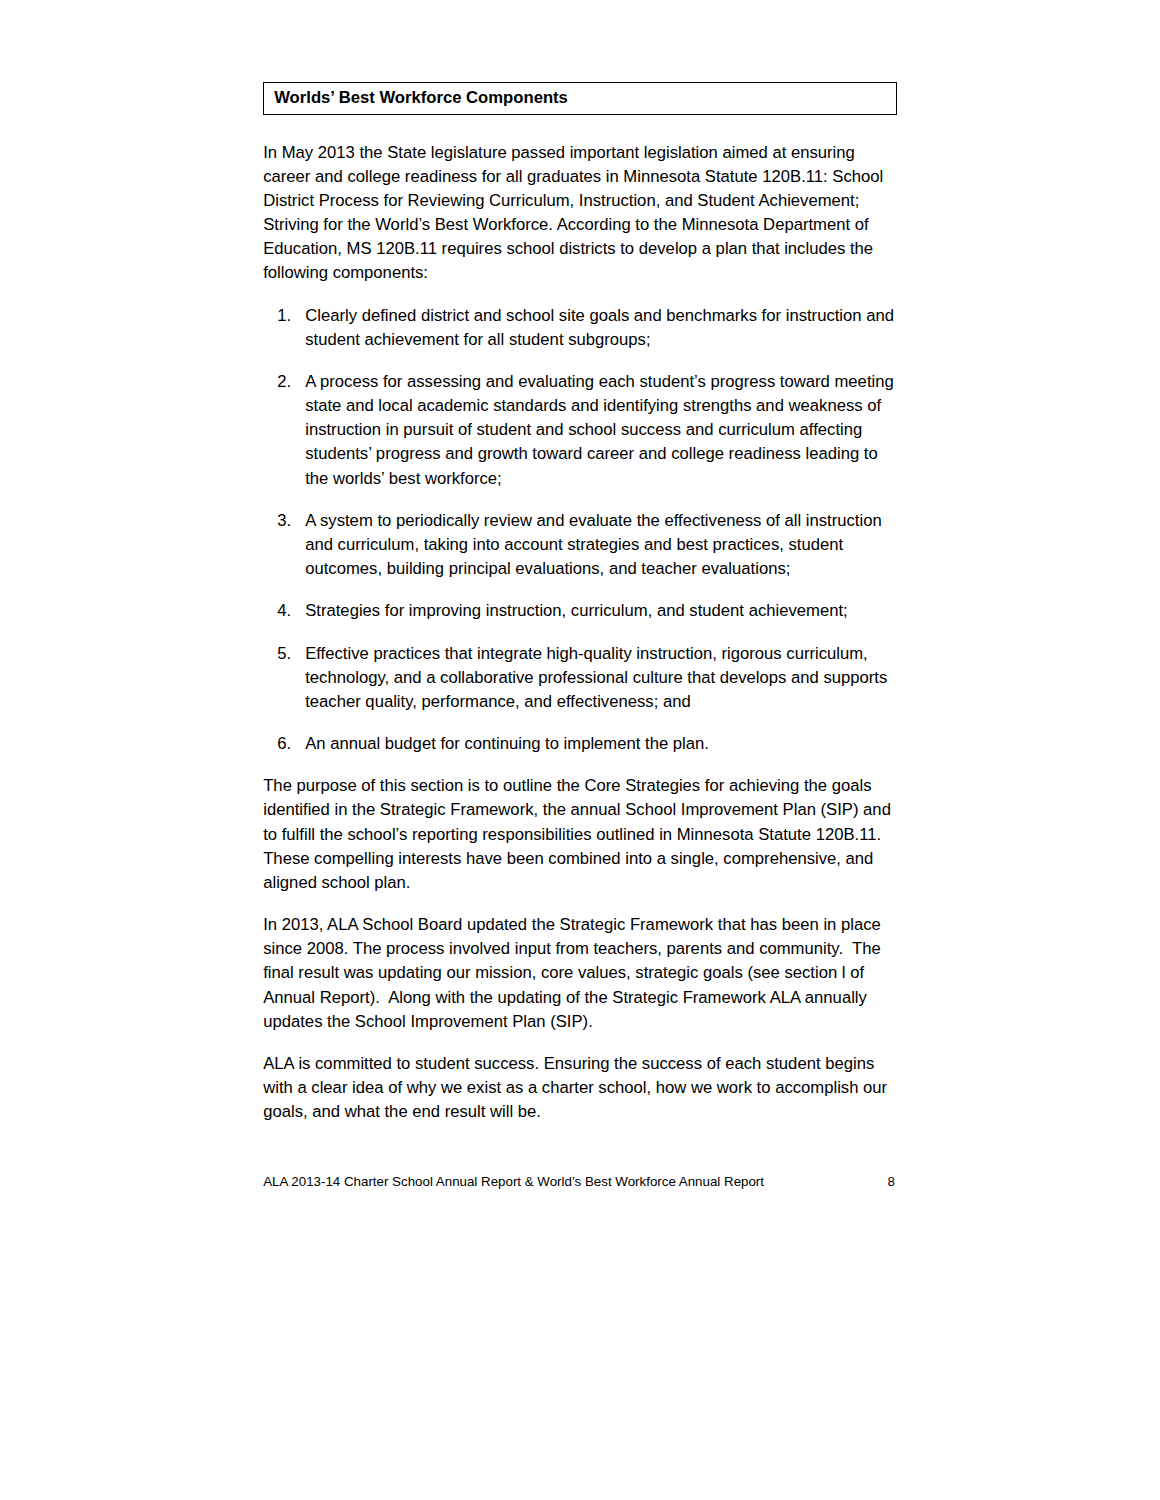Worlds’ Best Workforce Components
In May 2013 the State legislature passed important legislation aimed at ensuring career and college readiness for all graduates in Minnesota Statute 120B.11: School District Process for Reviewing Curriculum, Instruction, and Student Achievement; Striving for the World’s Best Workforce. According to the Minnesota Department of Education, MS 120B.11 requires school districts to develop a plan that includes the following components:
Clearly defined district and school site goals and benchmarks for instruction and student achievement for all student subgroups;
A process for assessing and evaluating each student’s progress toward meeting state and local academic standards and identifying strengths and weakness of instruction in pursuit of student and school success and curriculum affecting students’ progress and growth toward career and college readiness leading to the worlds’ best workforce;
A system to periodically review and evaluate the effectiveness of all instruction and curriculum, taking into account strategies and best practices, student outcomes, building principal evaluations, and teacher evaluations;
Strategies for improving instruction, curriculum, and student achievement;
Effective practices that integrate high-quality instruction, rigorous curriculum, technology, and a collaborative professional culture that develops and supports teacher quality, performance, and effectiveness; and
An annual budget for continuing to implement the plan.
The purpose of this section is to outline the Core Strategies for achieving the goals identified in the Strategic Framework, the annual School Improvement Plan (SIP) and to fulfill the school’s reporting responsibilities outlined in Minnesota Statute 120B.11. These compelling interests have been combined into a single, comprehensive, and aligned school plan.
In 2013, ALA School Board updated the Strategic Framework that has been in place since 2008. The process involved input from teachers, parents and community. The final result was updating our mission, core values, strategic goals (see section l of Annual Report). Along with the updating of the Strategic Framework ALA annually updates the School Improvement Plan (SIP).
ALA is committed to student success. Ensuring the success of each student begins with a clear idea of why we exist as a charter school, how we work to accomplish our goals, and what the end result will be.
ALA 2013-14 Charter School Annual Report & World’s Best Workforce Annual Report 8